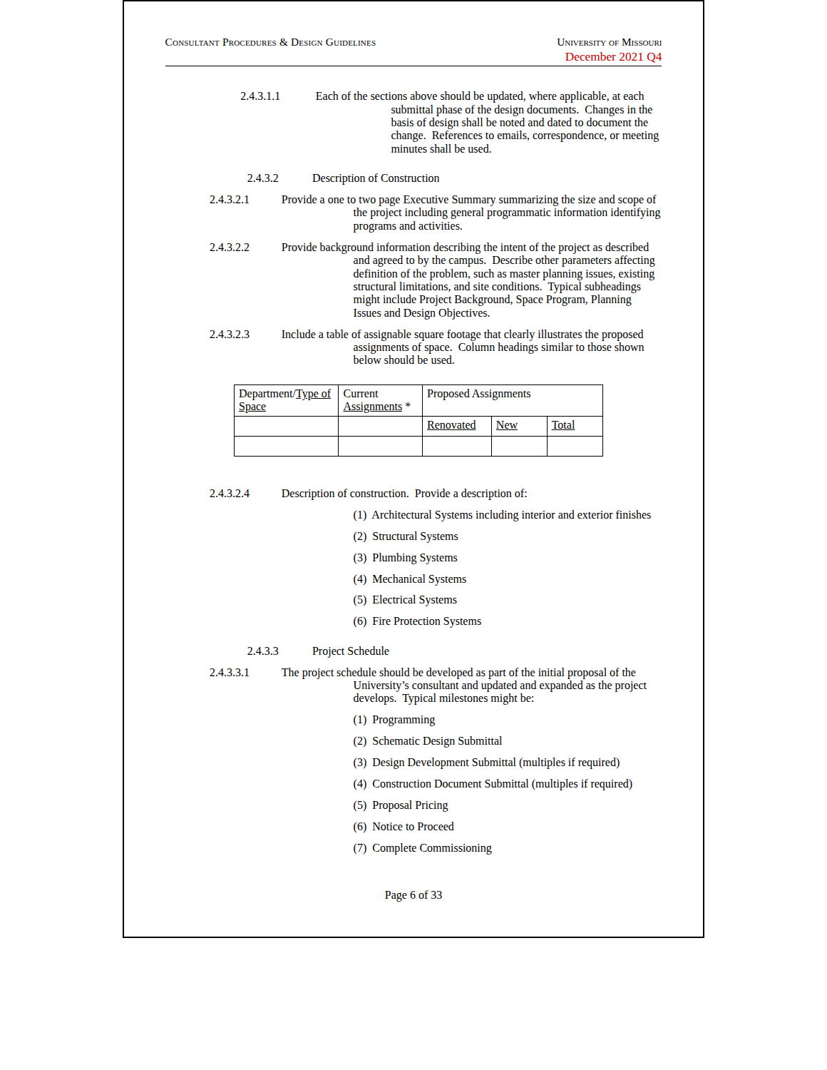Consultant Procedures & Design Guidelines
University of Missouri
December 2021 Q4
2.4.3.1.1 Each of the sections above should be updated, where applicable, at each submittal phase of the design documents. Changes in the basis of design shall be noted and dated to document the change. References to emails, correspondence, or meeting minutes shall be used.
2.4.3.2 Description of Construction
2.4.3.2.1 Provide a one to two page Executive Summary summarizing the size and scope of the project including general programmatic information identifying programs and activities.
2.4.3.2.2 Provide background information describing the intent of the project as described and agreed to by the campus. Describe other parameters affecting definition of the problem, such as master planning issues, existing structural limitations, and site conditions. Typical subheadings might include Project Background, Space Program, Planning Issues and Design Objectives.
2.4.3.2.3 Include a table of assignable square footage that clearly illustrates the proposed assignments of space. Column headings similar to those shown below should be used.
| Department/ Type of Space | Current Assignments * | Proposed Assignments |
| | | Renovated | New | Total |
2.4.3.2.4 Description of construction. Provide a description of:
(1) Architectural Systems including interior and exterior finishes
(2) Structural Systems
(3) Plumbing Systems
(4) Mechanical Systems
(5) Electrical Systems
(6) Fire Protection Systems
2.4.3.3 Project Schedule
2.4.3.3.1 The project schedule should be developed as part of the initial proposal of the University’s consultant and updated and expanded as the project develops. Typical milestones might be:
(1) Programming
(2) Schematic Design Submittal
(3) Design Development Submittal (multiples if required)
(4) Construction Document Submittal (multiples if required)
(5) Proposal Pricing
(6) Notice to Proceed
(7) Complete Commissioning
Page 6 of 33